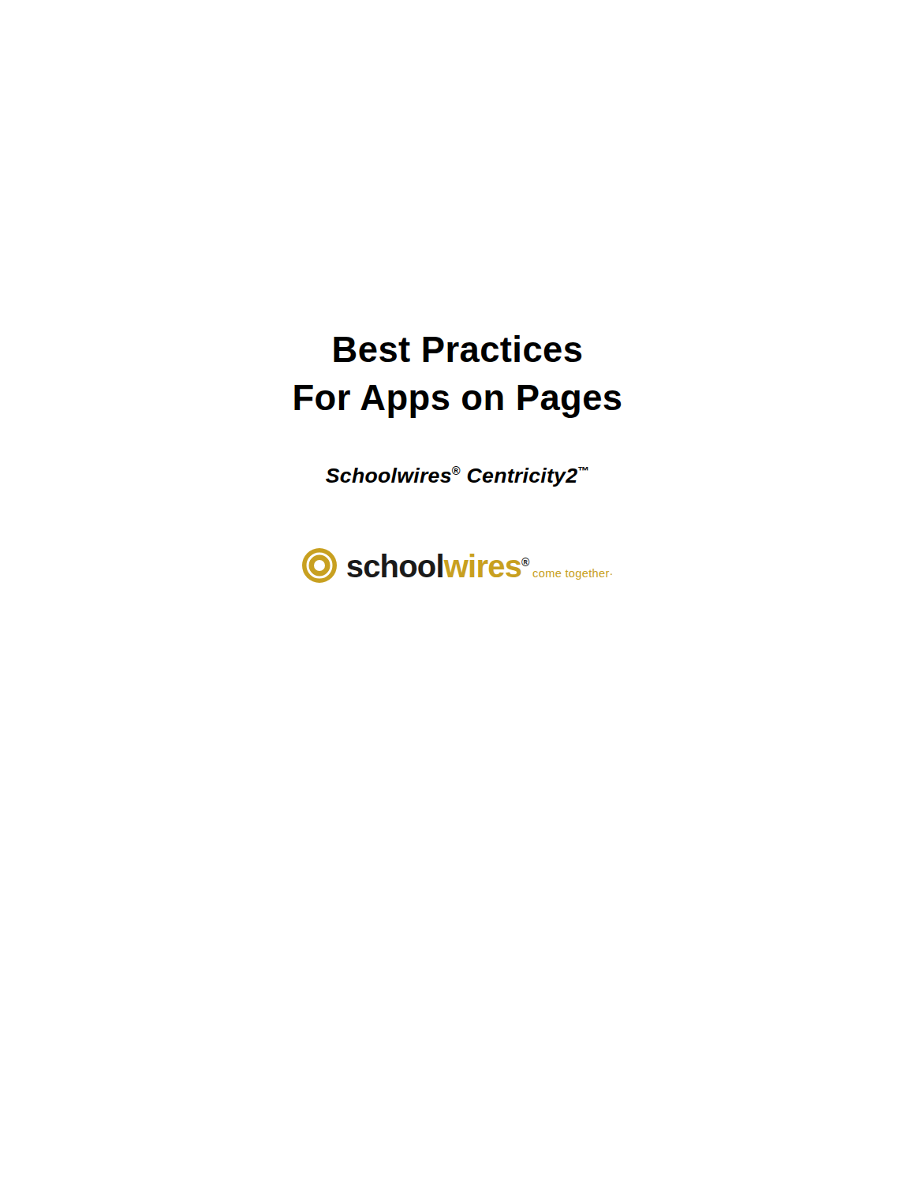Best Practices For Apps on Pages
Schoolwires® Centricity2™
school wires® come together·